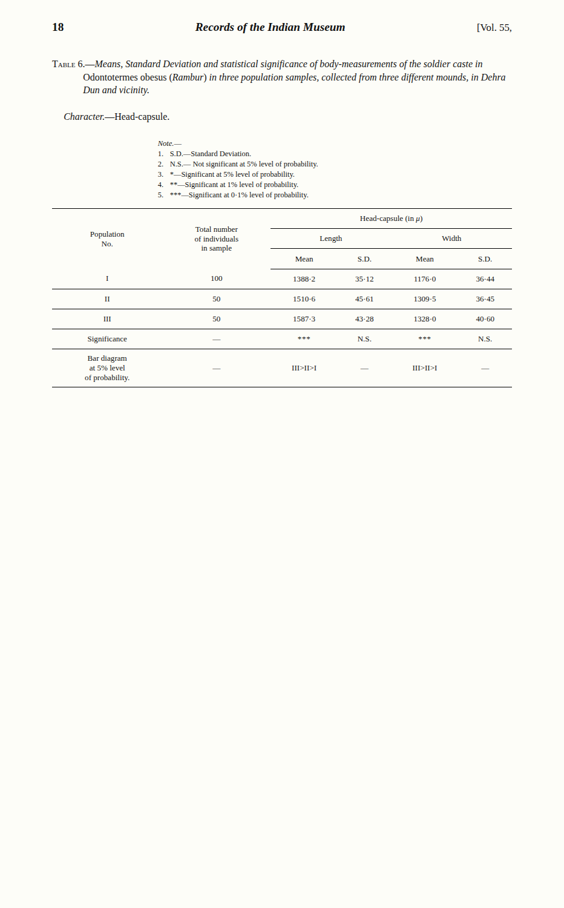18 Records of the Indian Museum [Vol. 55,
Table 6.—Means, Standard Deviation and statistical significance of body-measurements of the soldier caste in Odontotermes obesus (Rambur) in three population samples, collected from three different mounds, in Dehra Dun and vicinity.
Character.—Head-capsule.
Note.—
1. S.D.—Standard Deviation.
2. N.S.— Not significant at 5% level of probability.
3.*—Significant at 5% level of probability.
4.**—Significant at 1% level of probability.
5.***—Significant at 0·1% level of probability.
| Population No. | Total number of individuals in sample | Head-capsule (in μ ) |
| --- | --- | --- |
| Length | Width |
| Mean | S.D. | Mean | S.D. |
| I | 100 | 1388·2 | 35·12 | 1176·0 | 36·44 |
| II | 50 | 1510·6 | 45·61 | 1309·5 | 36·45 |
| III | 50 | 1587·3 | 43·28 | 1328·0 | 40·60 |
| Significance | — | *** | N.S. | *** | N.S. |
| Bar diagram at 5% level of probability. | — | III>II>I | — | III>II>I | — |